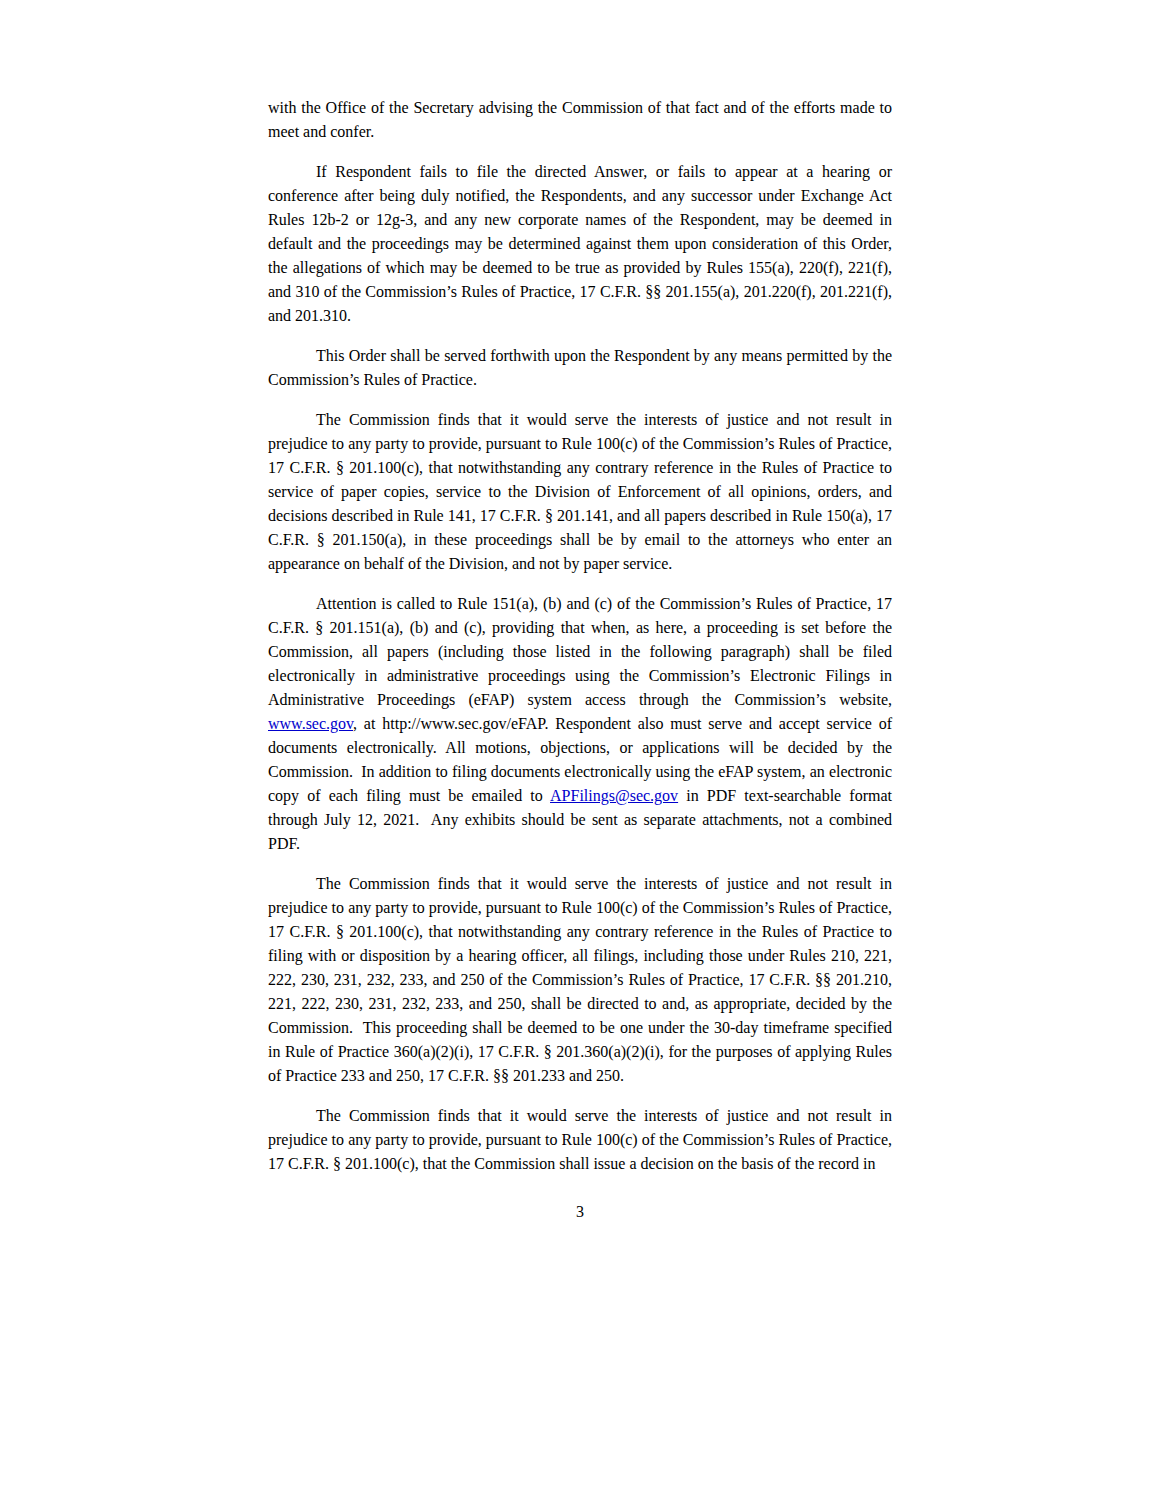with the Office of the Secretary advising the Commission of that fact and of the efforts made to meet and confer.
If Respondent fails to file the directed Answer, or fails to appear at a hearing or conference after being duly notified, the Respondents, and any successor under Exchange Act Rules 12b-2 or 12g-3, and any new corporate names of the Respondent, may be deemed in default and the proceedings may be determined against them upon consideration of this Order, the allegations of which may be deemed to be true as provided by Rules 155(a), 220(f), 221(f), and 310 of the Commission’s Rules of Practice, 17 C.F.R. §§ 201.155(a), 201.220(f), 201.221(f), and 201.310.
This Order shall be served forthwith upon the Respondent by any means permitted by the Commission’s Rules of Practice.
The Commission finds that it would serve the interests of justice and not result in prejudice to any party to provide, pursuant to Rule 100(c) of the Commission’s Rules of Practice, 17 C.F.R. § 201.100(c), that notwithstanding any contrary reference in the Rules of Practice to service of paper copies, service to the Division of Enforcement of all opinions, orders, and decisions described in Rule 141, 17 C.F.R. § 201.141, and all papers described in Rule 150(a), 17 C.F.R. § 201.150(a), in these proceedings shall be by email to the attorneys who enter an appearance on behalf of the Division, and not by paper service.
Attention is called to Rule 151(a), (b) and (c) of the Commission’s Rules of Practice, 17 C.F.R. § 201.151(a), (b) and (c), providing that when, as here, a proceeding is set before the Commission, all papers (including those listed in the following paragraph) shall be filed electronically in administrative proceedings using the Commission’s Electronic Filings in Administrative Proceedings (eFAP) system access through the Commission’s website, www.sec.gov, at http://www.sec.gov/eFAP. Respondent also must serve and accept service of documents electronically. All motions, objections, or applications will be decided by the Commission. In addition to filing documents electronically using the eFAP system, an electronic copy of each filing must be emailed to APFilings@sec.gov in PDF text-searchable format through July 12, 2021. Any exhibits should be sent as separate attachments, not a combined PDF.
The Commission finds that it would serve the interests of justice and not result in prejudice to any party to provide, pursuant to Rule 100(c) of the Commission’s Rules of Practice, 17 C.F.R. § 201.100(c), that notwithstanding any contrary reference in the Rules of Practice to filing with or disposition by a hearing officer, all filings, including those under Rules 210, 221, 222, 230, 231, 232, 233, and 250 of the Commission’s Rules of Practice, 17 C.F.R. §§ 201.210, 221, 222, 230, 231, 232, 233, and 250, shall be directed to and, as appropriate, decided by the Commission. This proceeding shall be deemed to be one under the 30-day timeframe specified in Rule of Practice 360(a)(2)(i), 17 C.F.R. § 201.360(a)(2)(i), for the purposes of applying Rules of Practice 233 and 250, 17 C.F.R. §§ 201.233 and 250.
The Commission finds that it would serve the interests of justice and not result in prejudice to any party to provide, pursuant to Rule 100(c) of the Commission’s Rules of Practice, 17 C.F.R. § 201.100(c), that the Commission shall issue a decision on the basis of the record in
3